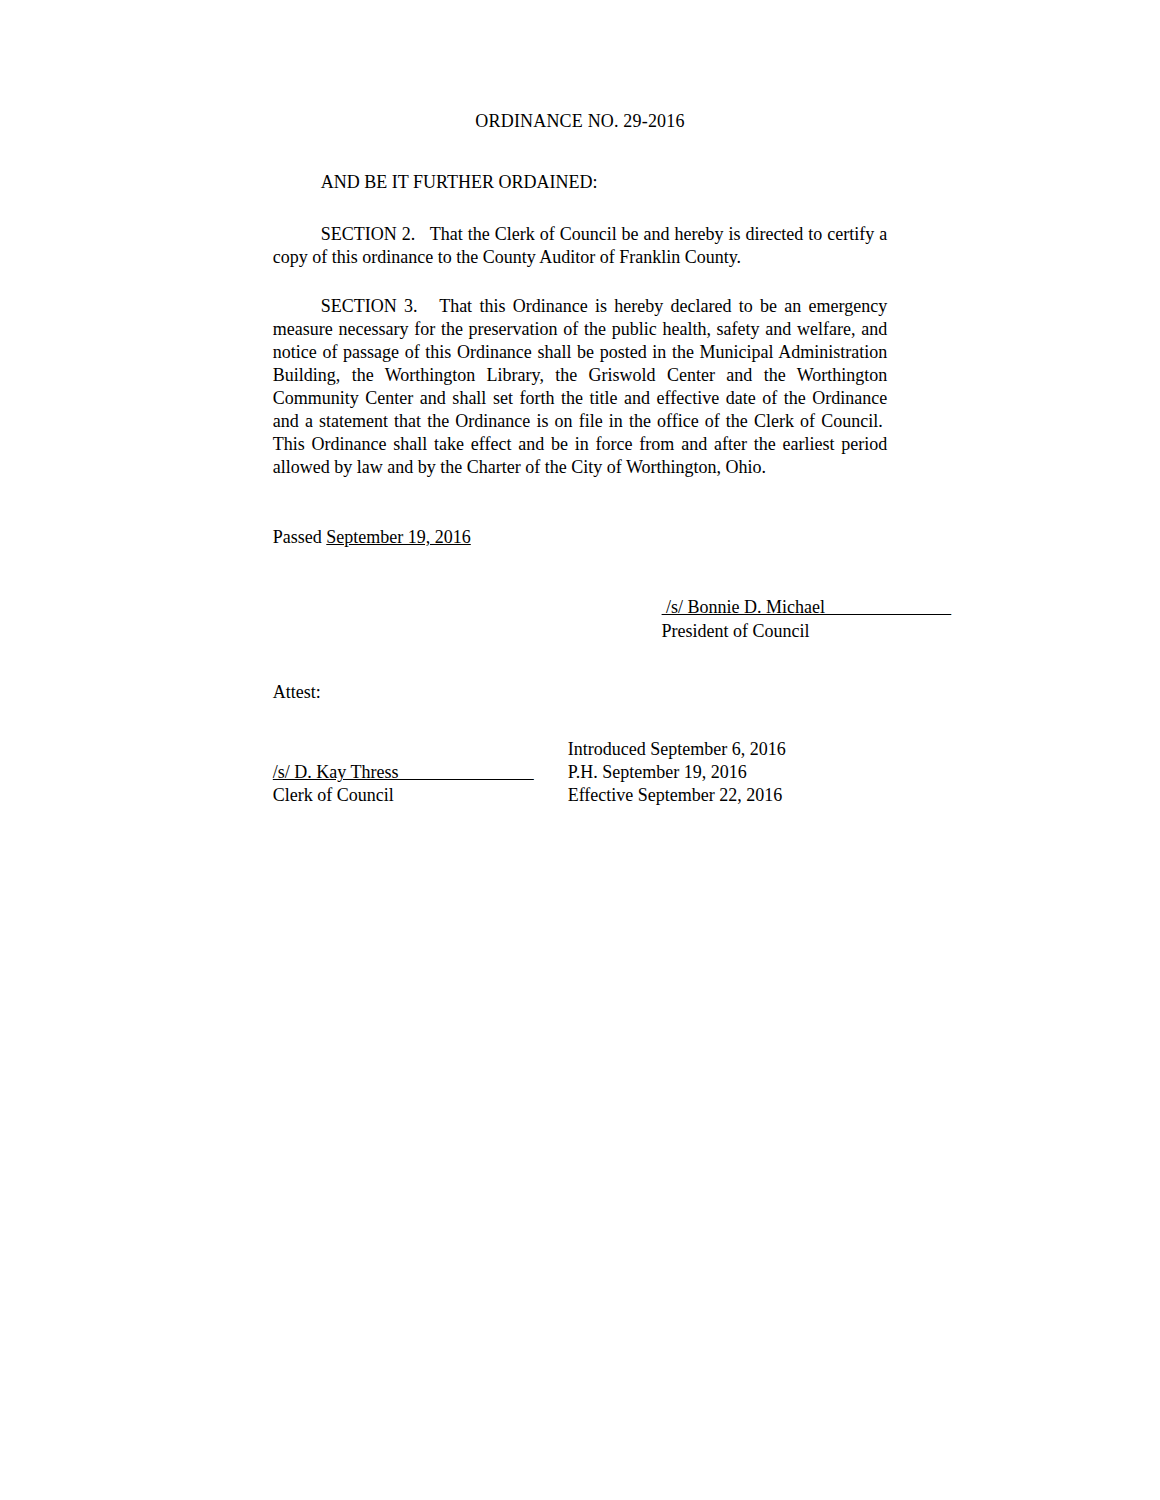ORDINANCE NO. 29-2016
AND BE IT FURTHER ORDAINED:
SECTION 2. That the Clerk of Council be and hereby is directed to certify a copy of this ordinance to the County Auditor of Franklin County.
SECTION 3. That this Ordinance is hereby declared to be an emergency measure necessary for the preservation of the public health, safety and welfare, and notice of passage of this Ordinance shall be posted in the Municipal Administration Building, the Worthington Library, the Griswold Center and the Worthington Community Center and shall set forth the title and effective date of the Ordinance and a statement that the Ordinance is on file in the office of the Clerk of Council. This Ordinance shall take effect and be in force from and after the earliest period allowed by law and by the Charter of the City of Worthington, Ohio.
Passed September 19, 2016
/s/ Bonnie D. Michael______________
President of Council
Attest:
| | Introduced September 6, 2016 |
| /s/ D. Kay Thress_______________ | P.H. September 19, 2016 |
| Clerk of Council | Effective September 22, 2016 |